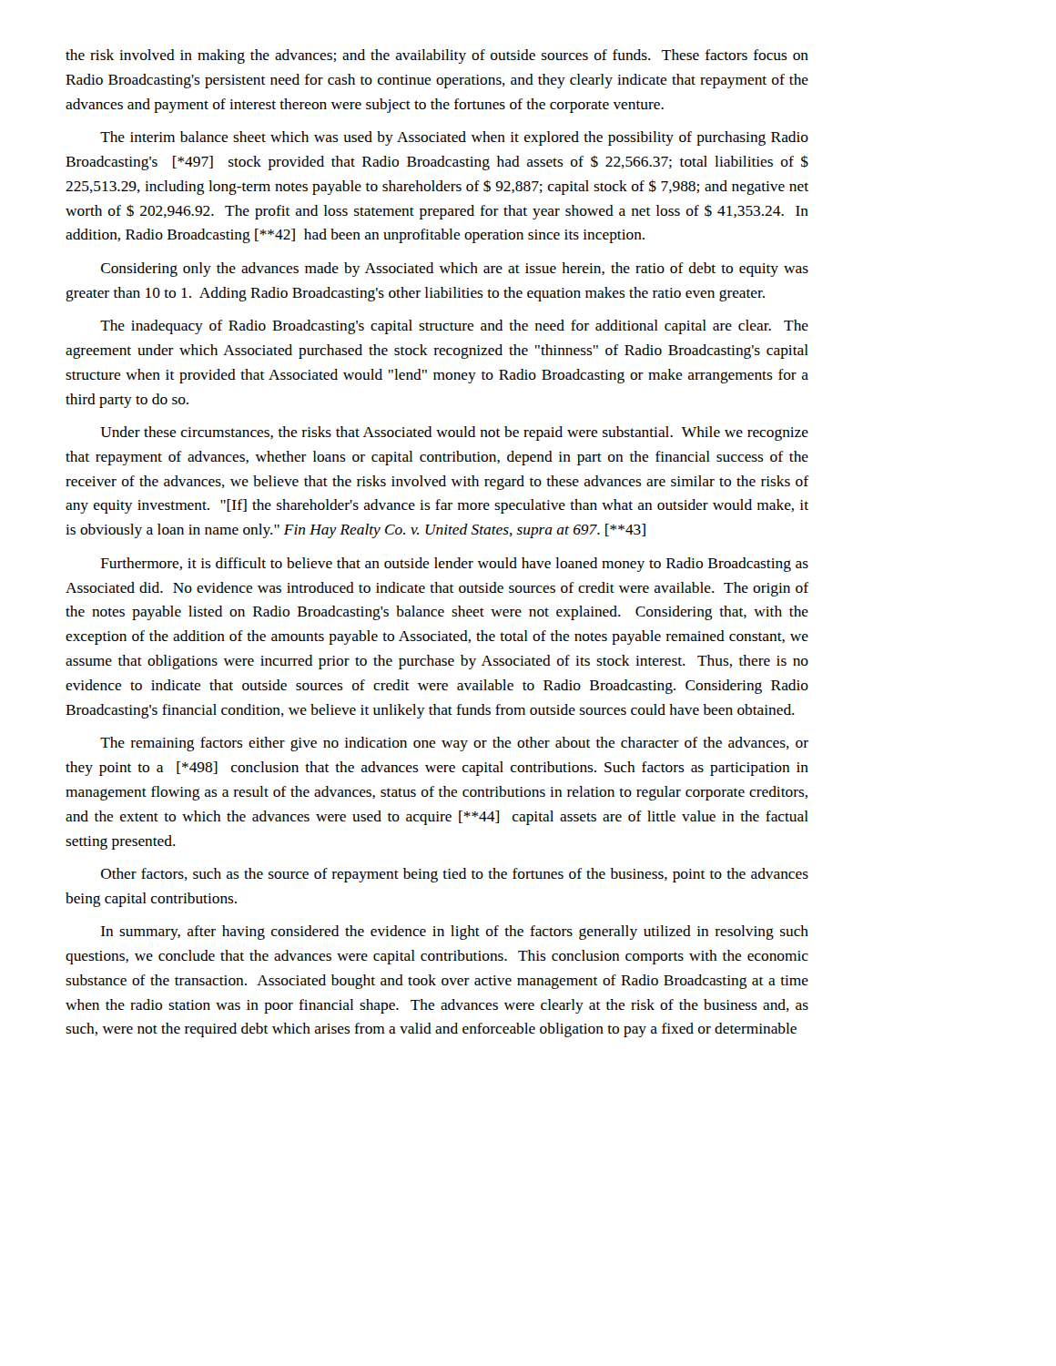the risk involved in making the advances; and the availability of outside sources of funds. These factors focus on Radio Broadcasting's persistent need for cash to continue operations, and they clearly indicate that repayment of the advances and payment of interest thereon were subject to the fortunes of the corporate venture.
The interim balance sheet which was used by Associated when it explored the possibility of purchasing Radio Broadcasting's [*497] stock provided that Radio Broadcasting had assets of $ 22,566.37; total liabilities of $ 225,513.29, including long-term notes payable to shareholders of $ 92,887; capital stock of $ 7,988; and negative net worth of $ 202,946.92. The profit and loss statement prepared for that year showed a net loss of $ 41,353.24. In addition, Radio Broadcasting [**42] had been an unprofitable operation since its inception.
Considering only the advances made by Associated which are at issue herein, the ratio of debt to equity was greater than 10 to 1. Adding Radio Broadcasting's other liabilities to the equation makes the ratio even greater.
The inadequacy of Radio Broadcasting's capital structure and the need for additional capital are clear. The agreement under which Associated purchased the stock recognized the "thinness" of Radio Broadcasting's capital structure when it provided that Associated would "lend" money to Radio Broadcasting or make arrangements for a third party to do so.
Under these circumstances, the risks that Associated would not be repaid were substantial. While we recognize that repayment of advances, whether loans or capital contribution, depend in part on the financial success of the receiver of the advances, we believe that the risks involved with regard to these advances are similar to the risks of any equity investment. "[If] the shareholder's advance is far more speculative than what an outsider would make, it is obviously a loan in name only." Fin Hay Realty Co. v. United States, supra at 697. [**43]
Furthermore, it is difficult to believe that an outside lender would have loaned money to Radio Broadcasting as Associated did. No evidence was introduced to indicate that outside sources of credit were available. The origin of the notes payable listed on Radio Broadcasting's balance sheet were not explained. Considering that, with the exception of the addition of the amounts payable to Associated, the total of the notes payable remained constant, we assume that obligations were incurred prior to the purchase by Associated of its stock interest. Thus, there is no evidence to indicate that outside sources of credit were available to Radio Broadcasting. Considering Radio Broadcasting's financial condition, we believe it unlikely that funds from outside sources could have been obtained.
The remaining factors either give no indication one way or the other about the character of the advances, or they point to a [*498] conclusion that the advances were capital contributions. Such factors as participation in management flowing as a result of the advances, status of the contributions in relation to regular corporate creditors, and the extent to which the advances were used to acquire [**44] capital assets are of little value in the factual setting presented.
Other factors, such as the source of repayment being tied to the fortunes of the business, point to the advances being capital contributions.
In summary, after having considered the evidence in light of the factors generally utilized in resolving such questions, we conclude that the advances were capital contributions. This conclusion comports with the economic substance of the transaction. Associated bought and took over active management of Radio Broadcasting at a time when the radio station was in poor financial shape. The advances were clearly at the risk of the business and, as such, were not the required debt which arises from a valid and enforceable obligation to pay a fixed or determinable